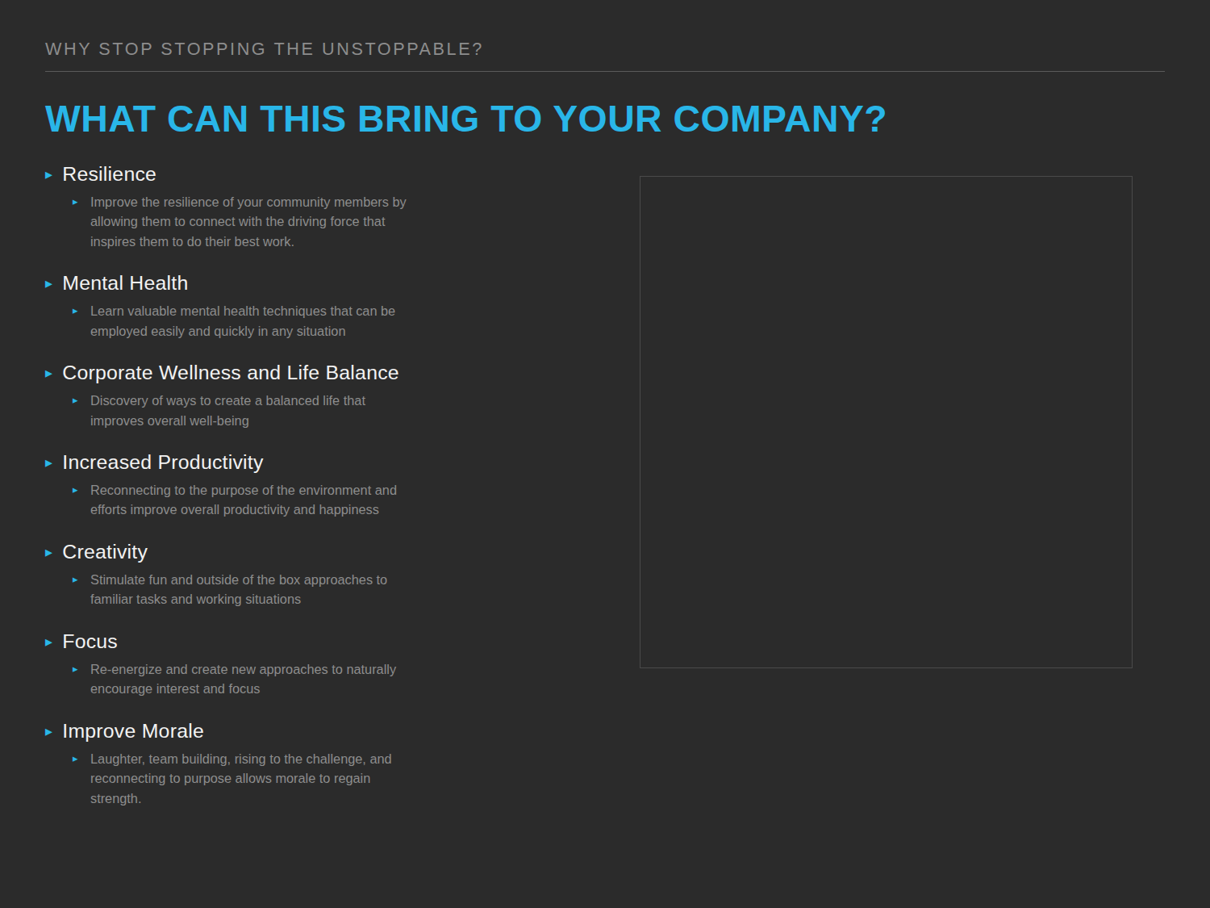Why Stop Stopping the Unstoppable?
What can this bring to your company?
Resilience
Improve the resilience of your community members by allowing them to connect with the driving force that inspires them to do their best work.
Mental Health
Learn valuable mental health techniques that can be employed easily and quickly in any situation
Corporate Wellness and Life Balance
Discovery of ways to create a balanced life that improves overall well-being
Increased Productivity
Reconnecting to the purpose of the environment and efforts improve overall productivity and happiness
Creativity
Stimulate fun and outside of the box approaches to familiar tasks and working situations
Focus
Re-energize and create new approaches to naturally encourage interest and focus
Improve Morale
Laughter, team building, rising to the challenge, and reconnecting to purpose allows morale to regain strength.